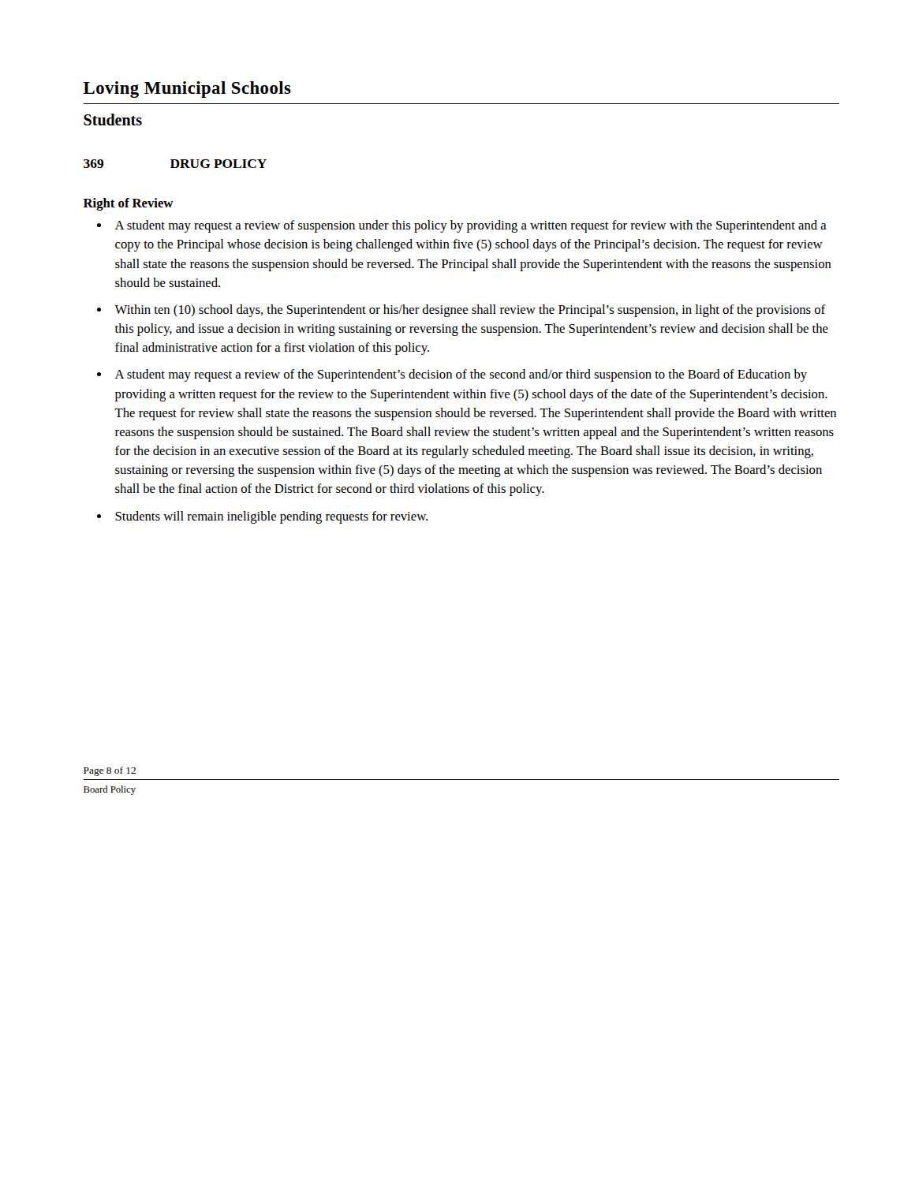Loving Municipal Schools
Students
369 DRUG POLICY
Right of Review
A student may request a review of suspension under this policy by providing a written request for review with the Superintendent and a copy to the Principal whose decision is being challenged within five (5) school days of the Principal’s decision. The request for review shall state the reasons the suspension should be reversed. The Principal shall provide the Superintendent with the reasons the suspension should be sustained.
Within ten (10) school days, the Superintendent or his/her designee shall review the Principal’s suspension, in light of the provisions of this policy, and issue a decision in writing sustaining or reversing the suspension. The Superintendent’s review and decision shall be the final administrative action for a first violation of this policy.
A student may request a review of the Superintendent’s decision of the second and/or third suspension to the Board of Education by providing a written request for the review to the Superintendent within five (5) school days of the date of the Superintendent’s decision. The request for review shall state the reasons the suspension should be reversed. The Superintendent shall provide the Board with written reasons the suspension should be sustained. The Board shall review the student’s written appeal and the Superintendent’s written reasons for the decision in an executive session of the Board at its regularly scheduled meeting. The Board shall issue its decision, in writing, sustaining or reversing the suspension within five (5) days of the meeting at which the suspension was reviewed. The Board’s decision shall be the final action of the District for second or third violations of this policy.
Students will remain ineligible pending requests for review.
Page 8 of 12
Board Policy